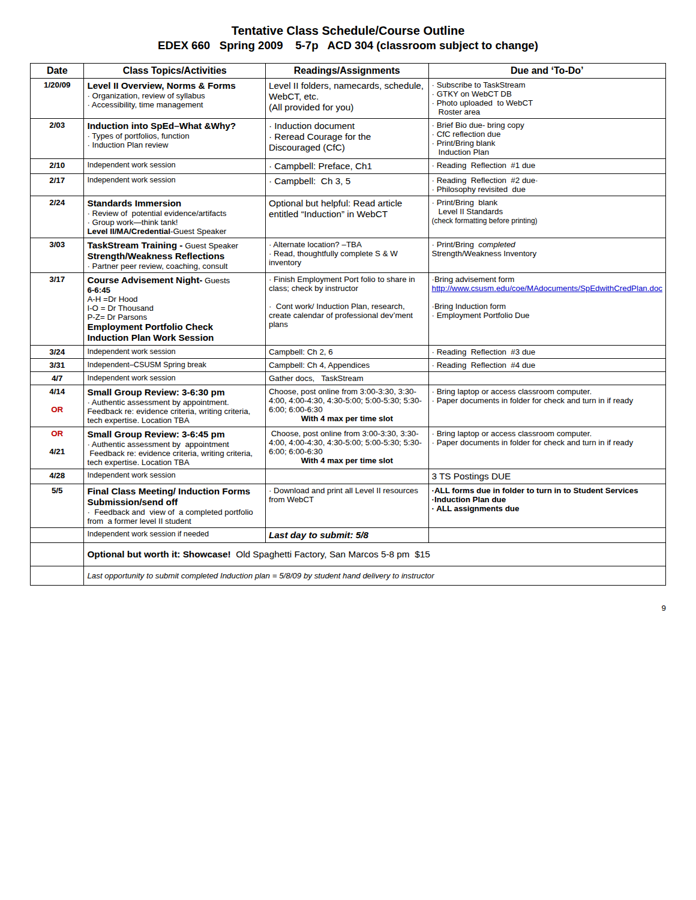Tentative Class Schedule/Course Outline
EDEX 660 Spring 2009 5-7p ACD 304 (classroom subject to change)
| Date | Class Topics/Activities | Readings/Assignments | Due and ‘To-Do’ |
| --- | --- | --- | --- |
| 1/20/09 | Level II Overview, Norms & Forms · Organization, review of syllabus · Accessibility, time management | Level II folders, namecards, schedule, WebCT, etc. (All provided for you) | · Subscribe to TaskStream · GTKY on WebCT DB · Photo uploaded to WebCT Roster area |
| 2/03 | Induction into SpEd–What &Why? · Types of portfolios, function · Induction Plan review | · Induction document · Reread Courage for the Discouraged (CfC) | · Brief Bio due- bring copy · CfC reflection due · Print/Bring blank Induction Plan |
| 2/10 | Independent work session | · Campbell: Preface, Ch1 | · Reading Reflection #1 due |
| 2/17 | Independent work session | · Campbell: Ch 3, 5 | · Reading Reflection #2 due· · Philosophy revisited due |
| 2/24 | Standards Immersion · Review of potential evidence/artifacts · Group work—think tank! Level II/MA/Credential -Guest Speaker | Optional but helpful: Read article entitled “Induction” in WebCT | · Print/Bring blank Level II Standards (check formatting before printing) |
| 3/03 | TaskStream Training - Guest Speaker Strength/Weakness Reflections · Partner peer review, coaching, consult | · Alternate location? –TBA · Read, thoughtfully complete S & W inventory | · Print/Bring completed Strength/Weakness Inventory |
| 3/17 | Course Advisement Night- Guests 6-6:45 A-H =Dr Hood I-O = Dr Thousand P-Z= Dr Parsons Employment Portfolio Check Induction Plan Work Session | · Finish Employment Port folio to share in class; check by instructor · Cont work/ Induction Plan, research, create calendar of professional dev’ment plans | ·Bring advisement form http://www.csusm.edu/coe/MAdocuments/SpEdwithCredPlan.doc ·Bring Induction form · Employment Portfolio Due |
| 3/24 | Independent work session | Campbell: Ch 2, 6 | · Reading Reflection #3 due |
| 3/31 | Independent–CSUSM Spring break | Campbell: Ch 4, Appendices | · Reading Reflection #4 due |
| 4/7 | Independent work session | Gather docs, TaskStream | |
| 4/14 OR | Small Group Review: 3-6:30 pm · Authentic assessment by appointment. Feedback re: evidence criteria, writing criteria, tech expertise. Location TBA | Choose, post online from 3:00-3:30, 3:30-4:00, 4:00-4:30, 4:30-5:00; 5:00-5:30; 5:30-6:00; 6:00-6:30 With 4 max per time slot | · Bring laptop or access classroom computer. · Paper documents in folder for check and turn in if ready |
| OR 4/21 | Small Group Review: 3-6:45 pm · Authentic assessment by appointment Feedback re: evidence criteria, writing criteria, tech expertise. Location TBA | Choose, post online from 3:00-3:30, 3:30-4:00, 4:00-4:30, 4:30-5:00; 5:00-5:30; 5:30-6:00; 6:00-6:30 With 4 max per time slot | · Bring laptop or access classroom computer. · Paper documents in folder for check and turn in if ready |
| 4/28 | Independent work session | | 3 TS Postings DUE |
| 5/5 | Final Class Meeting/ Induction Forms Submission/send off · Feedback and view of a completed portfolio from a former level II student | · Download and print all Level II resources from WebCT | ·ALL forms due in folder to turn in to Student Services ·Induction Plan due · ALL assignments due |
| | Independent work session if needed | Last day to submit: 5/8 | |
| | Optional but worth it: Showcase! Old Spaghetti Factory, San Marcos 5-8 pm $15 |
| | Last opportunity to submit completed Induction plan = 5/8/09 by student hand delivery to instructor |
9